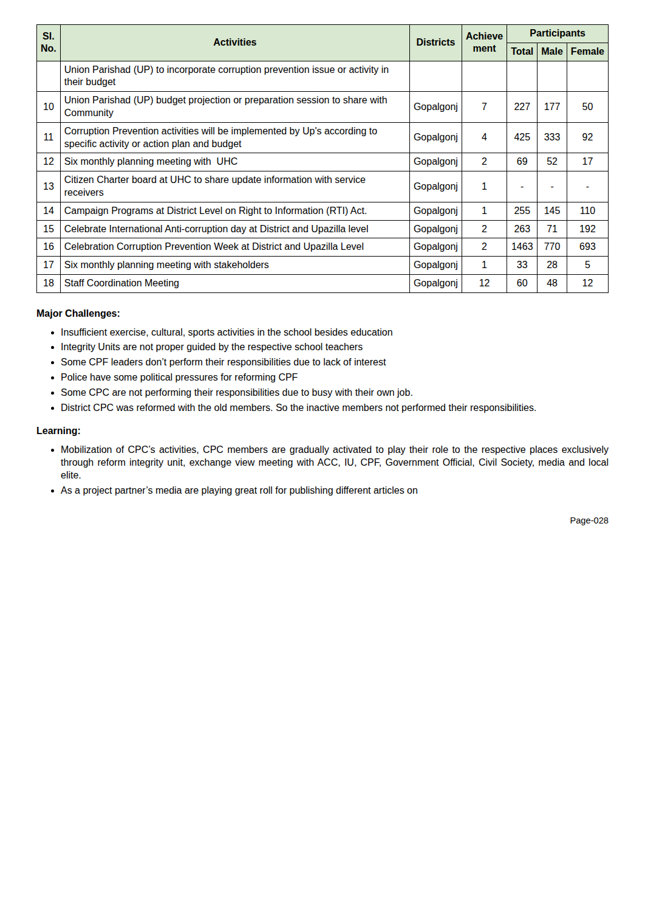| Sl. No. | Activities | Districts | Achieve ment | Participants |
| --- | --- | --- | --- | --- |
| Total | Male | Female |
| | Union Parishad (UP) to incorporate corruption prevention issue or activity in their budget | | | | | |
| 10 | Union Parishad (UP) budget projection or preparation session to share with Community | Gopalgonj | 7 | 227 | 177 | 50 |
| 11 | Corruption Prevention activities will be implemented by Up's according to specific activity or action plan and budget | Gopalgonj | 4 | 425 | 333 | 92 |
| 12 | Six monthly planning meeting with UHC | Gopalgonj | 2 | 69 | 52 | 17 |
| 13 | Citizen Charter board at UHC to share update information with service receivers | Gopalgonj | 1 | - | - | - |
| 14 | Campaign Programs at District Level on Right to Information (RTI) Act. | Gopalgonj | 1 | 255 | 145 | 110 |
| 15 | Celebrate International Anti-corruption day at District and Upazilla level | Gopalgonj | 2 | 263 | 71 | 192 |
| 16 | Celebration Corruption Prevention Week at District and Upazilla Level | Gopalgonj | 2 | 1463 | 770 | 693 |
| 17 | Six monthly planning meeting with stakeholders | Gopalgonj | 1 | 33 | 28 | 5 |
| 18 | Staff Coordination Meeting | Gopalgonj | 12 | 60 | 48 | 12 |
Major Challenges:
Insufficient exercise, cultural, sports activities in the school besides education
Integrity Units are not proper guided by the respective school teachers
Some CPF leaders don’t perform their responsibilities due to lack of interest
Police have some political pressures for reforming CPF
Some CPC are not performing their responsibilities due to busy with their own job.
District CPC was reformed with the old members. So the inactive members not performed their responsibilities.
Learning:
Mobilization of CPC’s activities, CPC members are gradually activated to play their role to the respective places exclusively through reform integrity unit, exchange view meeting with ACC, IU, CPF, Government Official, Civil Society, media and local elite.
As a project partner’s media are playing great roll for publishing different articles on
Page-028